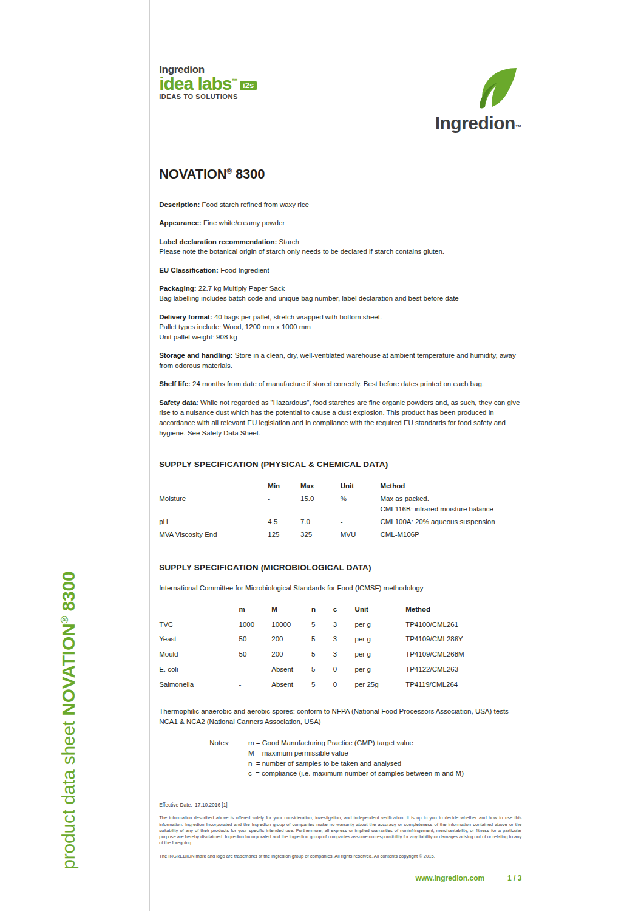product data sheet NOVATION® 8300
Ingredion
idea labs™
i2s
IDEAS TO SOLUTIONS
Ingredion™
NOVATION® 8300
Description: Food starch refined from waxy rice
Appearance: Fine white/creamy powder
Label declaration recommendation: Starch
Please note the botanical origin of starch only needs to be declared if starch contains gluten.
EU Classification: Food Ingredient
Packaging: 22.7 kg Multiply Paper Sack
Bag labelling includes batch code and unique bag number, label declaration and best before date
Delivery format: 40 bags per pallet, stretch wrapped with bottom sheet.
Pallet types include: Wood, 1200 mm x 1000 mm
Unit pallet weight: 908 kg
Storage and handling: Store in a clean, dry, well-ventilated warehouse at ambient temperature and humidity, away from odorous materials.
Shelf life: 24 months from date of manufacture if stored correctly. Best before dates printed on each bag.
Safety data: While not regarded as "Hazardous", food starches are fine organic powders and, as such, they can give rise to a nuisance dust which has the potential to cause a dust explosion. This product has been produced in accordance with all relevant EU legislation and in compliance with the required EU standards for food safety and hygiene. See Safety Data Sheet.
SUPPLY SPECIFICATION (PHYSICAL & CHEMICAL DATA)
| | Min | Max | Unit | Method |
| --- | --- | --- | --- | --- |
| Moisture | - | 15.0 | % | Max as packed. CML116B: infrared moisture balance |
| pH | 4.5 | 7.0 | - | CML100A: 20% aqueous suspension |
| MVA Viscosity End | 125 | 325 | MVU | CML-M106P |
SUPPLY SPECIFICATION (MICROBIOLOGICAL DATA)
International Committee for Microbiological Standards for Food (ICMSF) methodology
| | m | M | n | c | Unit | Method |
| --- | --- | --- | --- | --- | --- | --- |
| TVC | 1000 | 10000 | 5 | 3 | per g | TP4100/CML261 |
| Yeast | 50 | 200 | 5 | 3 | per g | TP4109/CML286Y |
| Mould | 50 | 200 | 5 | 3 | per g | TP4109/CML268M |
| E. coli | - | Absent | 5 | 0 | per g | TP4122/CML263 |
| Salmonella | - | Absent | 5 | 0 | per 25g | TP4119/CML264 |
Thermophilic anaerobic and aerobic spores: conform to NFPA (National Food Processors Association, USA) tests NCA1 & NCA2 (National Canners Association, USA)
Notes:
m = Good Manufacturing Practice (GMP) target value
M = maximum permissible value
n = number of samples to be taken and analysed
c = compliance (i.e. maximum number of samples between m and M)
Effective Date: 17.10.2016 [1]
The information described above is offered solely for your consideration, investigation, and independent verification. It is up to you to decide whether and how to use this information. Ingredion Incorporated and the Ingredion group of companies make no warranty about the accuracy or completeness of the information contained above or the suitability of any of their products for your specific intended use. Furthermore, all express or implied warranties of noninfringement, merchantability, or fitness for a particular purpose are hereby disclaimed. Ingredion Incorporated and the Ingredion group of companies assume no responsibility for any liability or damages arising out of or relating to any of the foregoing.
The INGREDION mark and logo are trademarks of the Ingredion group of companies. All rights reserved. All contents copyright © 2015.
www.ingredion.com 1 / 3